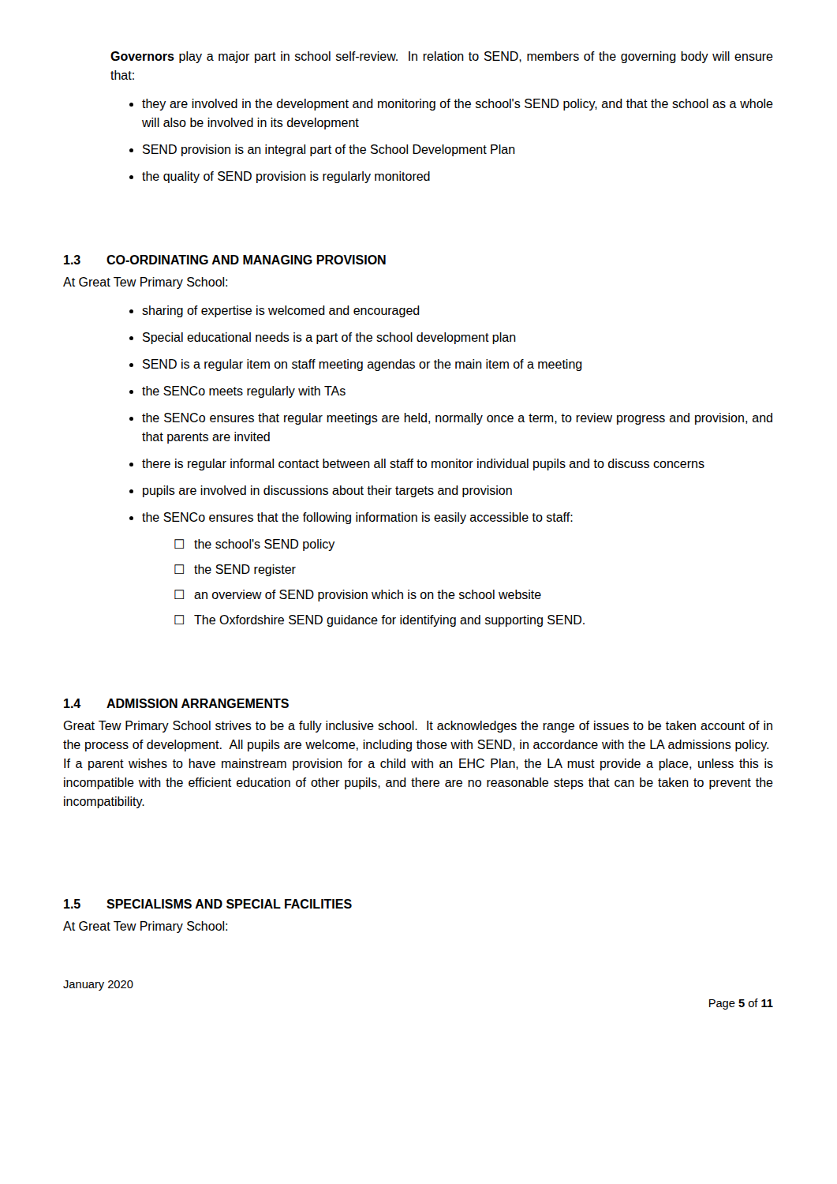Governors play a major part in school self-review. In relation to SEND, members of the governing body will ensure that:
they are involved in the development and monitoring of the school's SEND policy, and that the school as a whole will also be involved in its development
SEND provision is an integral part of the School Development Plan
the quality of SEND provision is regularly monitored
1.3 CO-ORDINATING AND MANAGING PROVISION
At Great Tew Primary School:
sharing of expertise is welcomed and encouraged
Special educational needs is a part of the school development plan
SEND is a regular item on staff meeting agendas or the main item of a meeting
the SENCo meets regularly with TAs
the SENCo ensures that regular meetings are held, normally once a term, to review progress and provision, and that parents are invited
there is regular informal contact between all staff to monitor individual pupils and to discuss concerns
pupils are involved in discussions about their targets and provision
the SENCo ensures that the following information is easily accessible to staff:
the school's SEND policy
the SEND register
an overview of SEND provision which is on the school website
The Oxfordshire SEND guidance for identifying and supporting SEND.
1.4 ADMISSION ARRANGEMENTS
Great Tew Primary School strives to be a fully inclusive school. It acknowledges the range of issues to be taken account of in the process of development. All pupils are welcome, including those with SEND, in accordance with the LA admissions policy. If a parent wishes to have mainstream provision for a child with an EHC Plan, the LA must provide a place, unless this is incompatible with the efficient education of other pupils, and there are no reasonable steps that can be taken to prevent the incompatibility.
1.5 SPECIALISMS AND SPECIAL FACILITIES
At Great Tew Primary School:
January 2020
Page 5 of 11